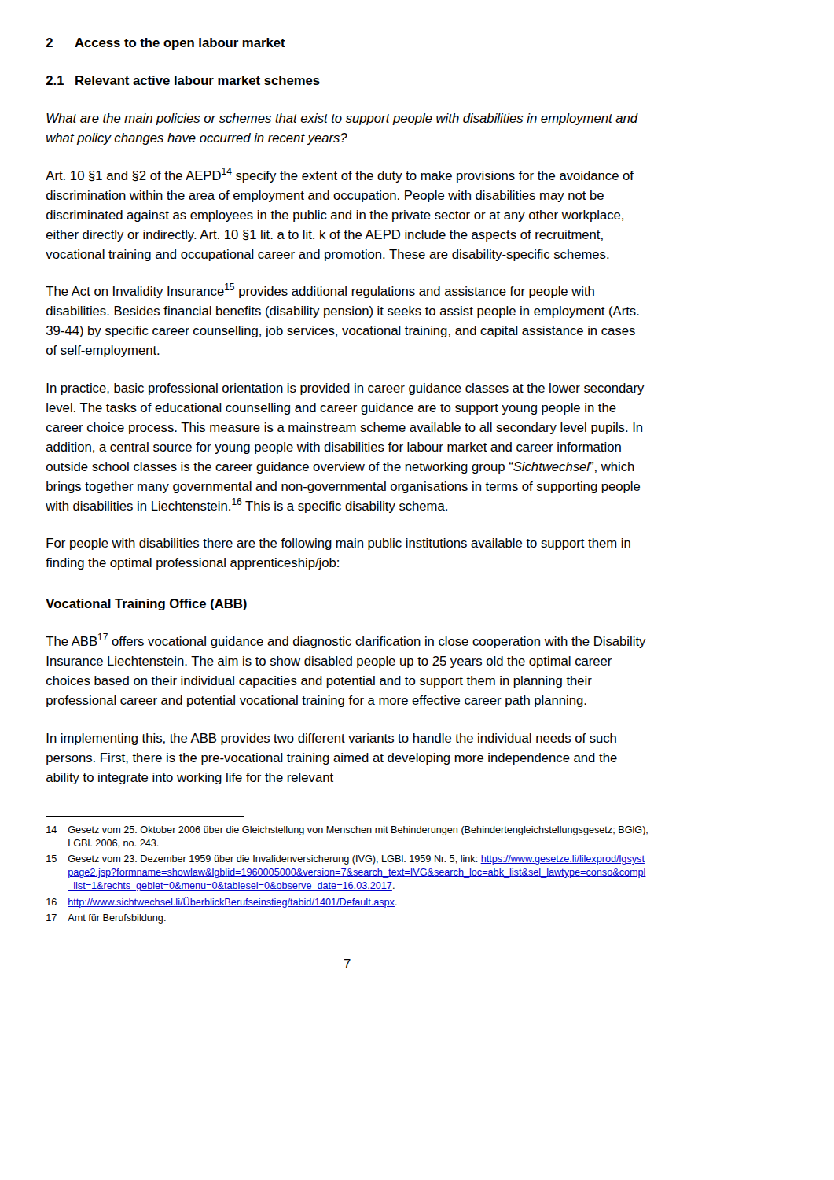2 Access to the open labour market
2.1 Relevant active labour market schemes
What are the main policies or schemes that exist to support people with disabilities in employment and what policy changes have occurred in recent years?
Art. 10 §1 and §2 of the AEPD14 specify the extent of the duty to make provisions for the avoidance of discrimination within the area of employment and occupation. People with disabilities may not be discriminated against as employees in the public and in the private sector or at any other workplace, either directly or indirectly. Art. 10 §1 lit. a to lit. k of the AEPD include the aspects of recruitment, vocational training and occupational career and promotion. These are disability-specific schemes.
The Act on Invalidity Insurance15 provides additional regulations and assistance for people with disabilities. Besides financial benefits (disability pension) it seeks to assist people in employment (Arts. 39-44) by specific career counselling, job services, vocational training, and capital assistance in cases of self-employment.
In practice, basic professional orientation is provided in career guidance classes at the lower secondary level. The tasks of educational counselling and career guidance are to support young people in the career choice process. This measure is a mainstream scheme available to all secondary level pupils. In addition, a central source for young people with disabilities for labour market and career information outside school classes is the career guidance overview of the networking group “Sichtwechsel”, which brings together many governmental and non-governmental organisations in terms of supporting people with disabilities in Liechtenstein.16 This is a specific disability schema.
For people with disabilities there are the following main public institutions available to support them in finding the optimal professional apprenticeship/job:
Vocational Training Office (ABB)
The ABB17 offers vocational guidance and diagnostic clarification in close cooperation with the Disability Insurance Liechtenstein. The aim is to show disabled people up to 25 years old the optimal career choices based on their individual capacities and potential and to support them in planning their professional career and potential vocational training for a more effective career path planning.
In implementing this, the ABB provides two different variants to handle the individual needs of such persons. First, there is the pre-vocational training aimed at developing more independence and the ability to integrate into working life for the relevant
14 Gesetz vom 25. Oktober 2006 über die Gleichstellung von Menschen mit Behinderungen (Behindertengleichstellungsgesetz; BGlG), LGBl. 2006, no. 243.
15 Gesetz vom 23. Dezember 1959 über die Invalidenversicherung (IVG), LGBl. 1959 Nr. 5, link: https://www.gesetze.li/lilexprod/lgsystpage2.jsp?formname=showlaw&lgblid=1960005000&version=7&search_text=IVG&search_loc=abk_list&sel_lawtype=conso&compl_list=1&rechts_gebiet=0&menu=0&tablesel=0&observe_date=16.03.2017.
16 http://www.sichtwechsel.li/ÜberblickBerufseinstieg/tabid/1401/Default.aspx.
17 Amt für Berufsbildung.
7